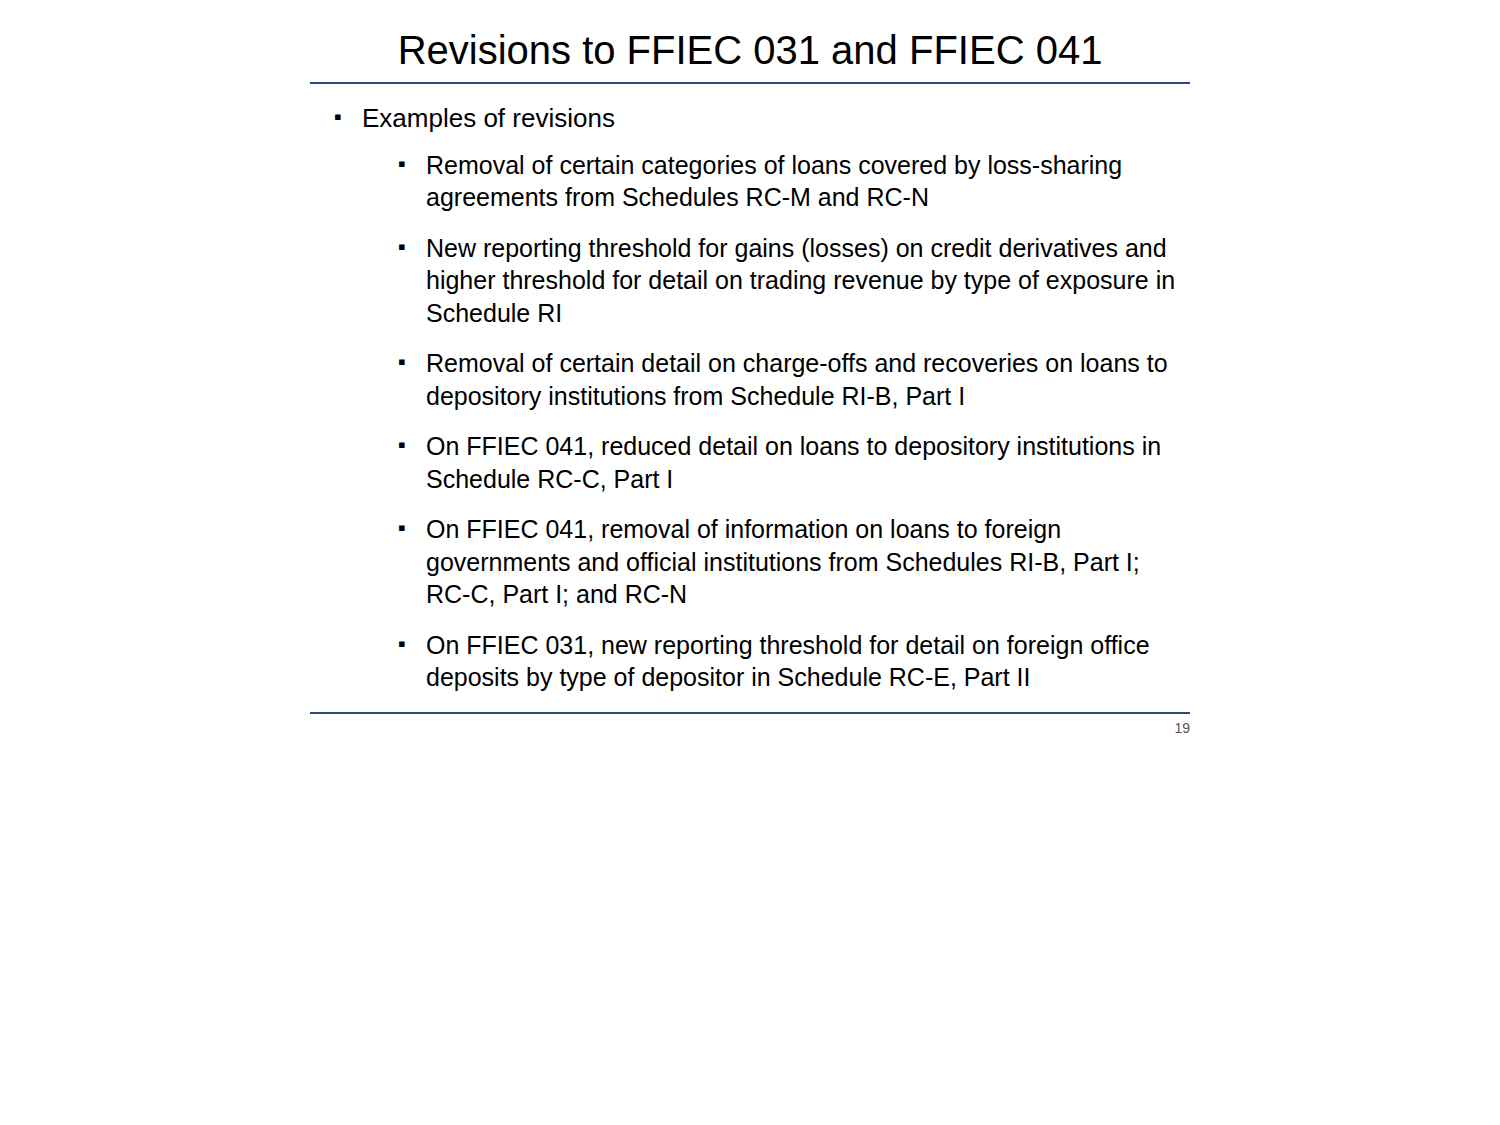Revisions to FFIEC 031 and FFIEC 041
Examples of revisions
Removal of certain categories of loans covered by loss-sharing agreements from Schedules RC-M and RC-N
New reporting threshold for gains (losses) on credit derivatives and higher threshold for detail on trading revenue by type of exposure in Schedule RI
Removal of certain detail on charge-offs and recoveries on loans to depository institutions from Schedule RI-B, Part I
On FFIEC 041, reduced detail on loans to depository institutions in Schedule RC-C, Part I
On FFIEC 041, removal of information on loans to foreign governments and official institutions from Schedules RI-B, Part I; RC-C, Part I; and RC-N
On FFIEC 031, new reporting threshold for detail on foreign office deposits by type of depositor in Schedule RC-E, Part II
19